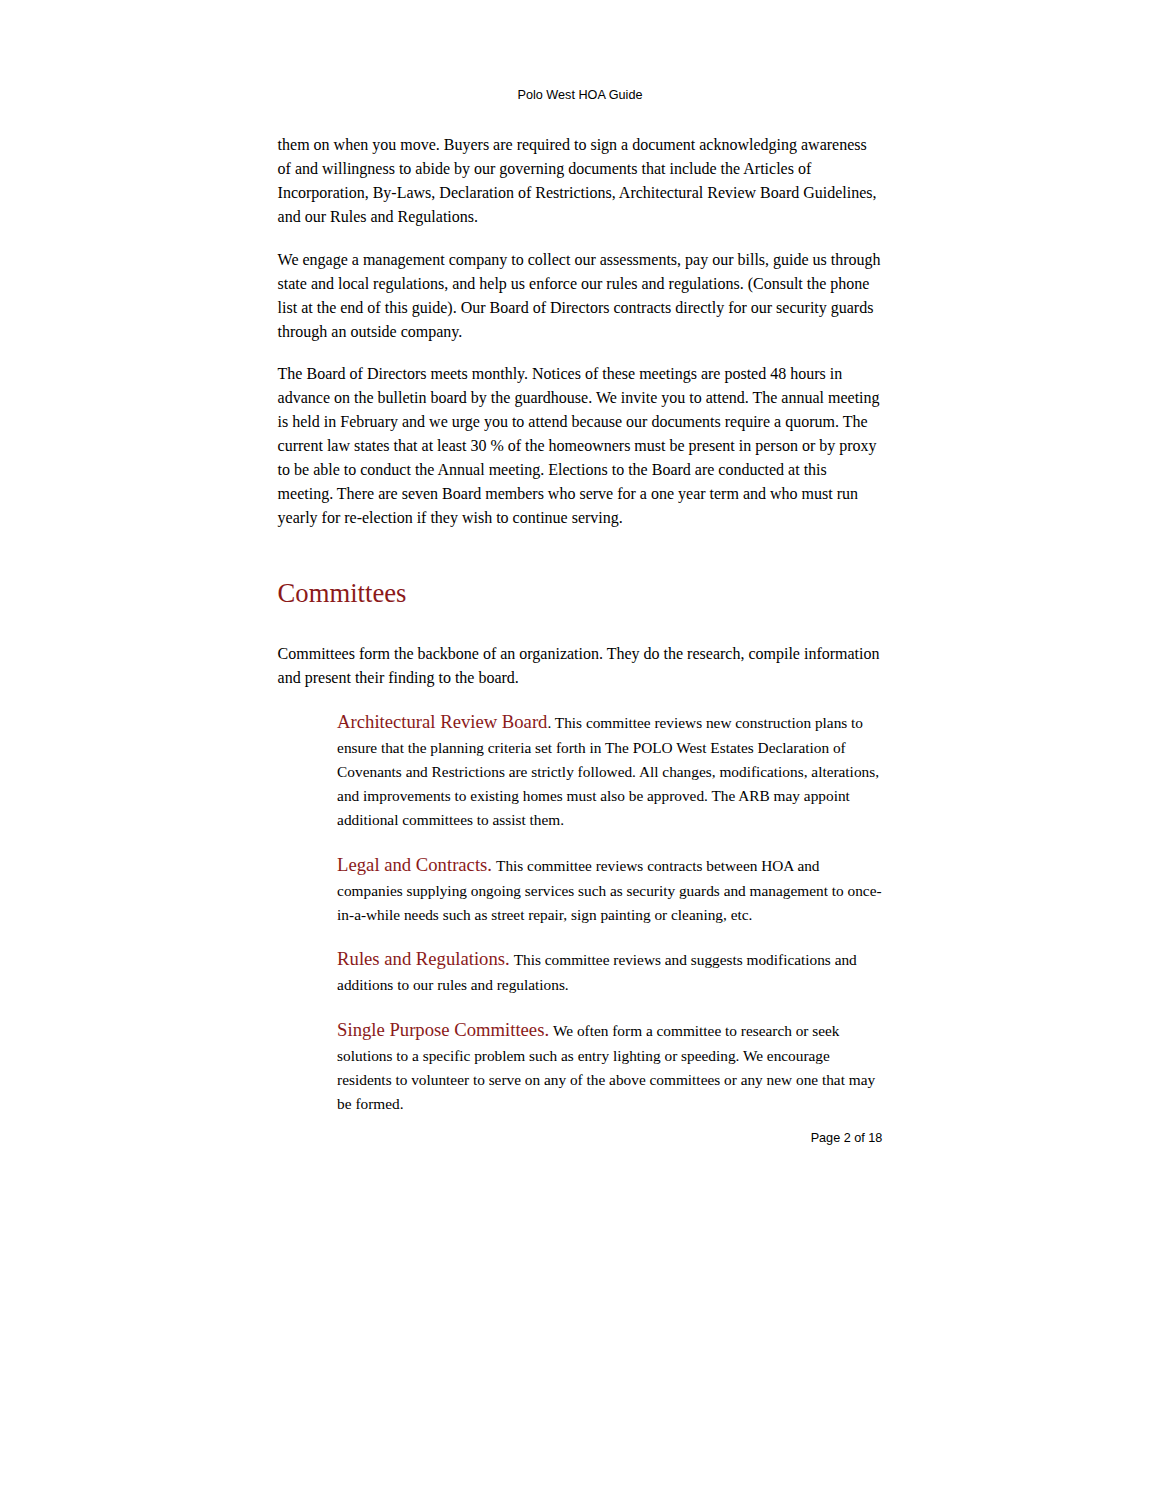Polo West HOA Guide
them on when you move. Buyers are required to sign a document acknowledging awareness of and willingness to abide by our governing documents that include the Articles of Incorporation, By-Laws, Declaration of Restrictions, Architectural Review Board Guidelines, and our Rules and Regulations.
We engage a management company to collect our assessments, pay our bills, guide us through state and local regulations, and help us enforce our rules and regulations. (Consult the phone list at the end of this guide). Our Board of Directors contracts directly for our security guards through an outside company.
The Board of Directors meets monthly. Notices of these meetings are posted 48 hours in advance on the bulletin board by the guardhouse. We invite you to attend. The annual meeting is held in February and we urge you to attend because our documents require a quorum. The current law states that at least 30 % of the homeowners must be present in person or by proxy to be able to conduct the Annual meeting. Elections to the Board are conducted at this meeting. There are seven Board members who serve for a one year term and who must run yearly for re-election if they wish to continue serving.
Committees
Committees form the backbone of an organization. They do the research, compile information and present their finding to the board.
Architectural Review Board. This committee reviews new construction plans to ensure that the planning criteria set forth in The POLO West Estates Declaration of Covenants and Restrictions are strictly followed. All changes, modifications, alterations, and improvements to existing homes must also be approved. The ARB may appoint additional committees to assist them.
Legal and Contracts. This committee reviews contracts between HOA and companies supplying ongoing services such as security guards and management to once-in-a-while needs such as street repair, sign painting or cleaning, etc.
Rules and Regulations. This committee reviews and suggests modifications and additions to our rules and regulations.
Single Purpose Committees. We often form a committee to research or seek solutions to a specific problem such as entry lighting or speeding. We encourage residents to volunteer to serve on any of the above committees or any new one that may be formed.
Page 2 of 18